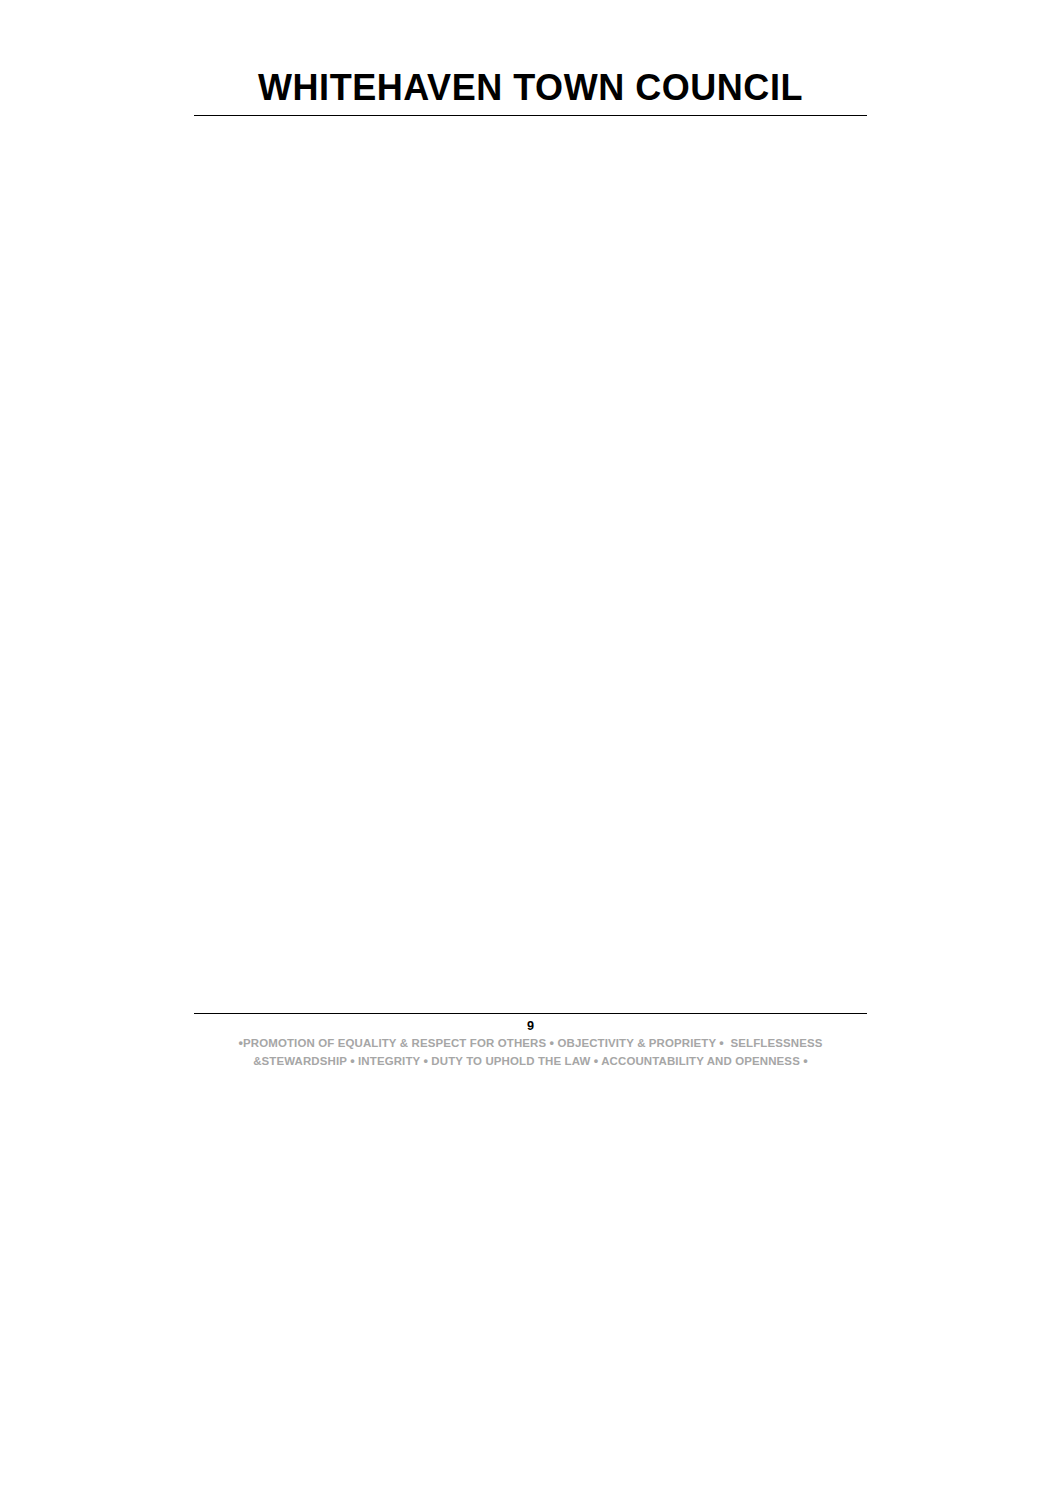WHITEHAVEN TOWN COUNCIL
9
•PROMOTION OF EQUALITY & RESPECT FOR OTHERS • OBJECTIVITY & PROPRIETY • SELFLESSNESS &STEWARDSHIP • INTEGRITY • DUTY TO UPHOLD THE LAW • ACCOUNTABILITY AND OPENNESS •